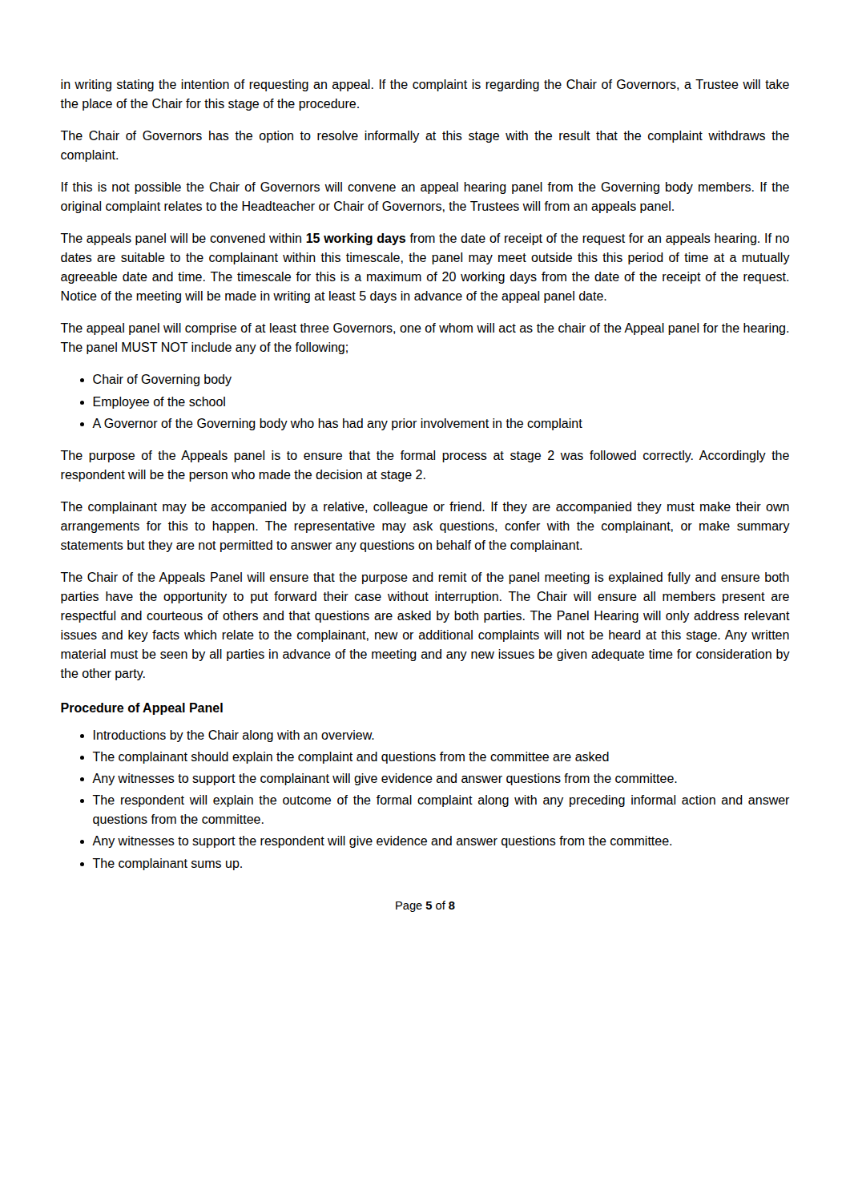in writing stating the intention of requesting an appeal. If the complaint is regarding the Chair of Governors, a Trustee will take the place of the Chair for this stage of the procedure.
The Chair of Governors has the option to resolve informally at this stage with the result that the complaint withdraws the complaint.
If this is not possible the Chair of Governors will convene an appeal hearing panel from the Governing body members. If the original complaint relates to the Headteacher or Chair of Governors, the Trustees will from an appeals panel.
The appeals panel will be convened within 15 working days from the date of receipt of the request for an appeals hearing. If no dates are suitable to the complainant within this timescale, the panel may meet outside this this period of time at a mutually agreeable date and time. The timescale for this is a maximum of 20 working days from the date of the receipt of the request. Notice of the meeting will be made in writing at least 5 days in advance of the appeal panel date.
The appeal panel will comprise of at least three Governors, one of whom will act as the chair of the Appeal panel for the hearing. The panel MUST NOT include any of the following;
Chair of Governing body
Employee of the school
A Governor of the Governing body who has had any prior involvement in the complaint
The purpose of the Appeals panel is to ensure that the formal process at stage 2 was followed correctly. Accordingly the respondent will be the person who made the decision at stage 2.
The complainant may be accompanied by a relative, colleague or friend. If they are accompanied they must make their own arrangements for this to happen. The representative may ask questions, confer with the complainant, or make summary statements but they are not permitted to answer any questions on behalf of the complainant.
The Chair of the Appeals Panel will ensure that the purpose and remit of the panel meeting is explained fully and ensure both parties have the opportunity to put forward their case without interruption. The Chair will ensure all members present are respectful and courteous of others and that questions are asked by both parties. The Panel Hearing will only address relevant issues and key facts which relate to the complainant, new or additional complaints will not be heard at this stage. Any written material must be seen by all parties in advance of the meeting and any new issues be given adequate time for consideration by the other party.
Procedure of Appeal Panel
Introductions by the Chair along with an overview.
The complainant should explain the complaint and questions from the committee are asked
Any witnesses to support the complainant will give evidence and answer questions from the committee.
The respondent will explain the outcome of the formal complaint along with any preceding informal action and answer questions from the committee.
Any witnesses to support the respondent will give evidence and answer questions from the committee.
The complainant sums up.
Page 5 of 8